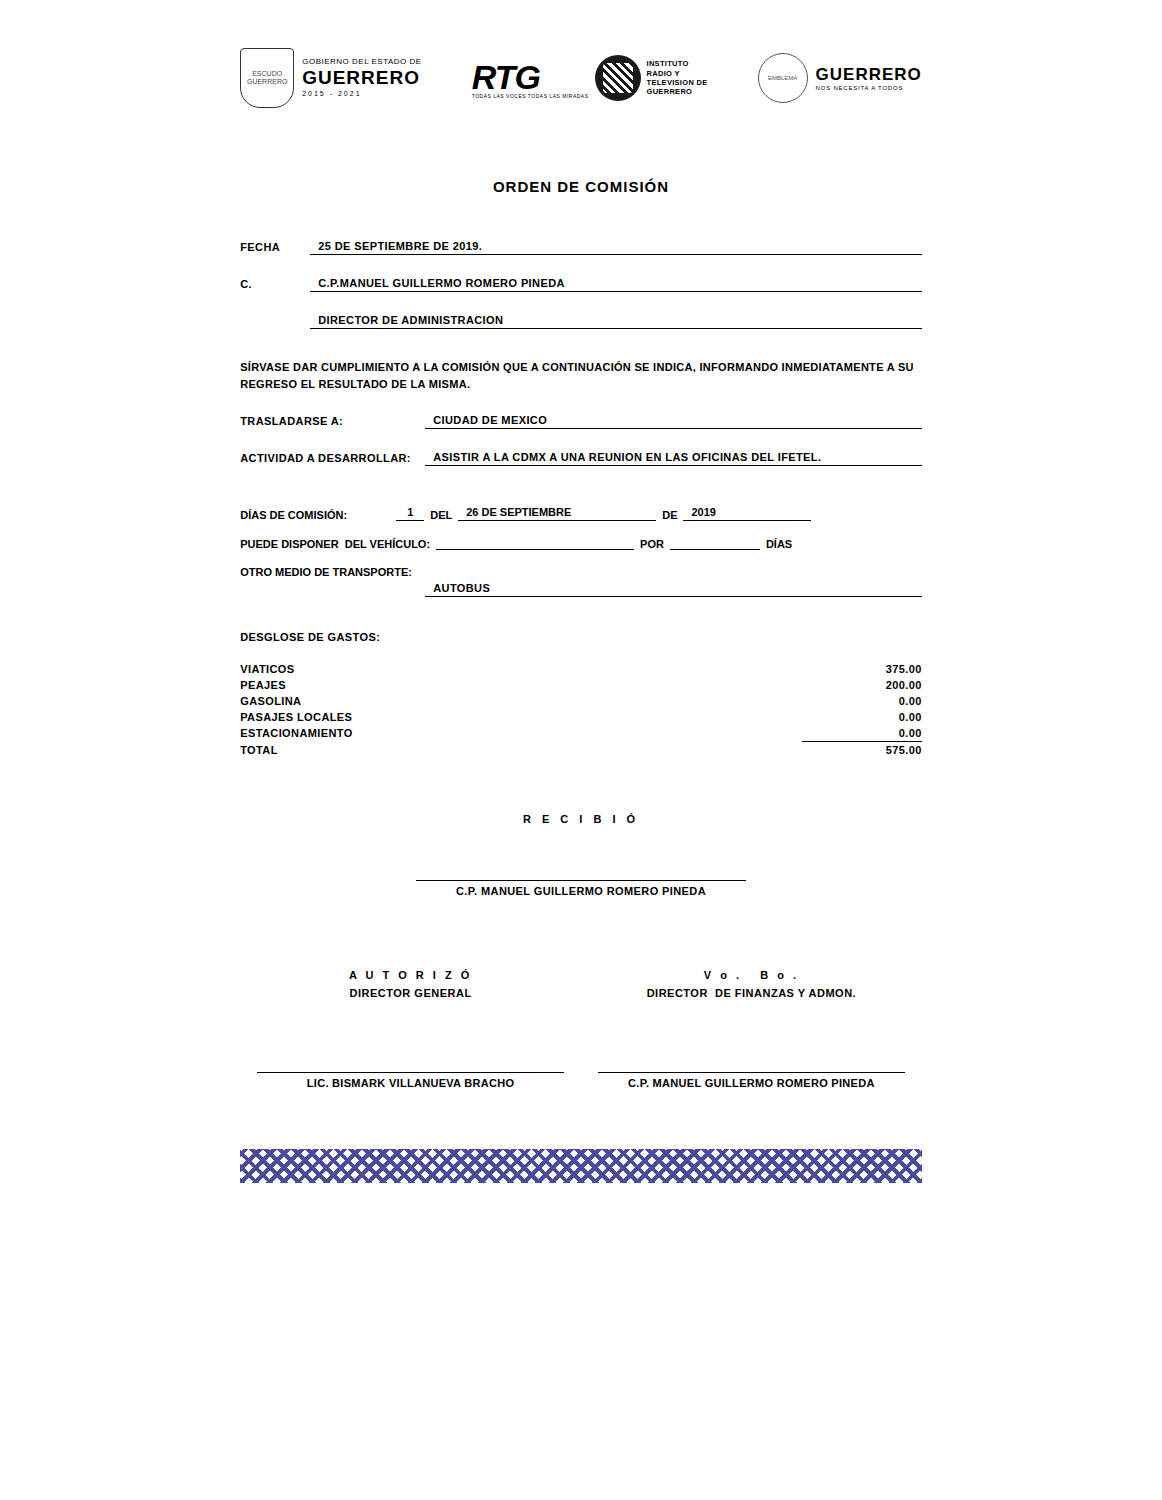ESCUDO
GUERRERO
GOBIERNO DEL ESTADO DE GUERRERO 2015 - 2021
RTG TODAS LAS VOCES TODAS LAS MIRADAS
INSTITUTO
RADIO Y
TELEVISION DE
GUERRERO
EMBLEMA
GUERRERO NOS NECESITA A TODOS
ORDEN DE COMISIÓN
FECHA
25 DE SEPTIEMBRE DE 2019.
C.
C.P.MANUEL GUILLERMO ROMERO PINEDA
DIRECTOR DE ADMINISTRACION
SÍRVASE DAR CUMPLIMIENTO A LA COMISIÓN QUE A CONTINUACIÓN SE INDICA, INFORMANDO INMEDIATAMENTE A SU REGRESO EL RESULTADO DE LA MISMA.
TRASLADARSE A:
CIUDAD DE MEXICO
ACTIVIDAD A DESARROLLAR:
ASISTIR A LA CDMX A UNA REUNION EN LAS OFICINAS DEL IFETEL.
DÍAS DE COMISIÓN:
1
DEL
26 DE SEPTIEMBRE
DE
2019
PUEDE DISPONER DEL VEHÍCULO:
POR
DÍAS
OTRO MEDIO DE TRANSPORTE:
AUTOBUS
DESGLOSE DE GASTOS:
| VIATICOS | 375.00 |
| PEAJES | 200.00 |
| GASOLINA | 0.00 |
| PASAJES LOCALES | 0.00 |
| ESTACIONAMIENTO | 0.00 |
| TOTAL | 575.00 |
R E C I B I Ó
C.P. MANUEL GUILLERMO ROMERO PINEDA
A U T O R I Z Ó
DIRECTOR GENERAL
LIC. BISMARK VILLANUEVA BRACHO
V o . B o .
DIRECTOR DE FINANZAS Y ADMON.
C.P. MANUEL GUILLERMO ROMERO PINEDA